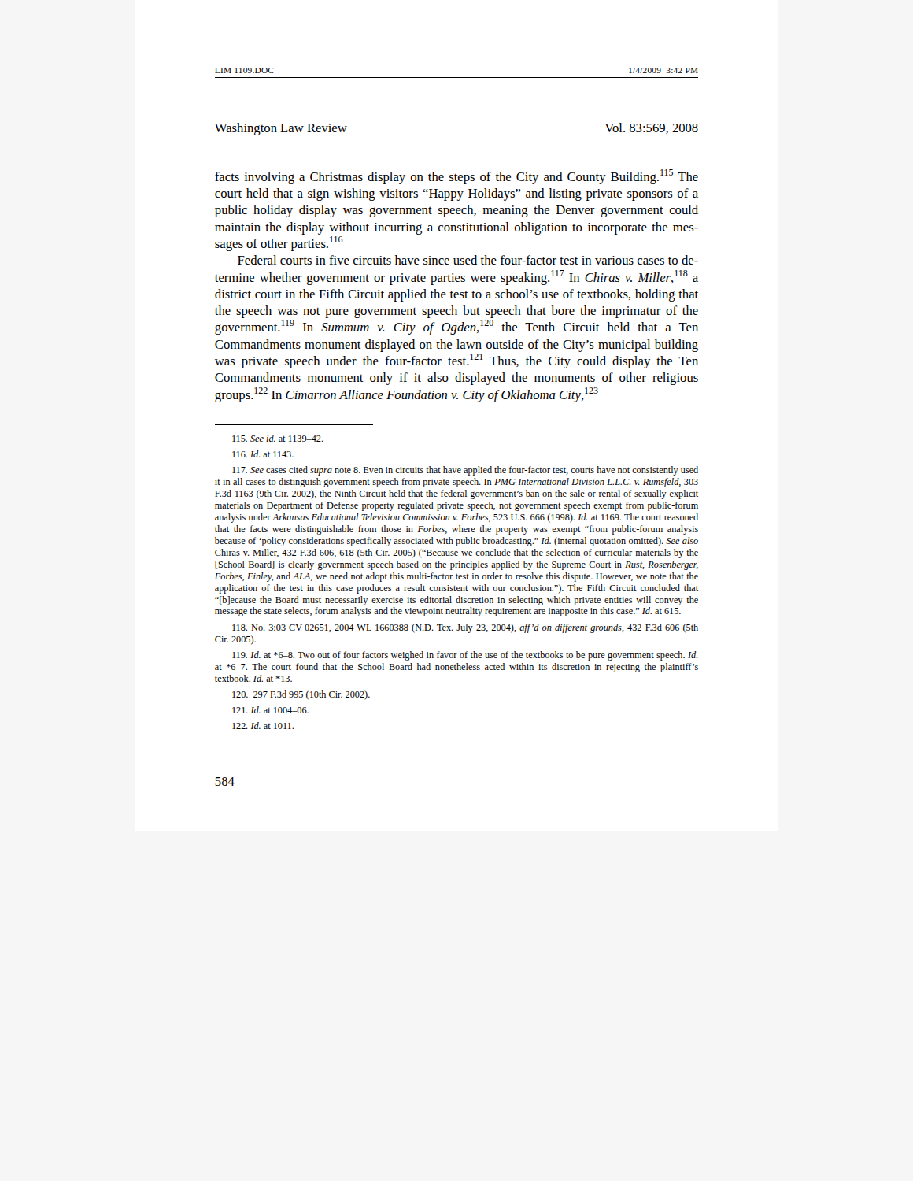Lim 1109.doc 1/4/2009 3:42 PM
Washington Law Review Vol. 83:569, 2008
facts involving a Christmas display on the steps of the City and County Building.115 The court held that a sign wishing visitors “Happy Holidays” and listing private sponsors of a public holiday display was government speech, meaning the Denver government could maintain the display without incurring a constitutional obligation to incorporate the messages of other parties.116
Federal courts in five circuits have since used the four-factor test in various cases to determine whether government or private parties were speaking.117 In Chiras v. Miller,118 a district court in the Fifth Circuit applied the test to a school’s use of textbooks, holding that the speech was not pure government speech but speech that bore the imprimatur of the government.119 In Summum v. City of Ogden,120 the Tenth Circuit held that a Ten Commandments monument displayed on the lawn outside of the City’s municipal building was private speech under the four-factor test.121 Thus, the City could display the Ten Commandments monument only if it also displayed the monuments of other religious groups.122 In Cimarron Alliance Foundation v. City of Oklahoma City,123
115. See id. at 1139–42.
116. Id. at 1143.
117. See cases cited supra note 8. Even in circuits that have applied the four-factor test, courts have not consistently used it in all cases to distinguish government speech from private speech. In PMG International Division L.L.C. v. Rumsfeld, 303 F.3d 1163 (9th Cir. 2002), the Ninth Circuit held that the federal government’s ban on the sale or rental of sexually explicit materials on Department of Defense property regulated private speech, not government speech exempt from public-forum analysis under Arkansas Educational Television Commission v. Forbes, 523 U.S. 666 (1998). Id. at 1169. The court reasoned that the facts were distinguishable from those in Forbes, where the property was exempt “from public-forum analysis because of ‘policy considerations specifically associated with public broadcasting.” Id. (internal quotation omitted). See also Chiras v. Miller, 432 F.3d 606, 618 (5th Cir. 2005) (“Because we conclude that the selection of curricular materials by the [School Board] is clearly government speech based on the principles applied by the Supreme Court in Rust, Rosenberger, Forbes, Finley, and ALA, we need not adopt this multi-factor test in order to resolve this dispute. However, we note that the application of the test in this case produces a result consistent with our conclusion.”). The Fifth Circuit concluded that “[b]ecause the Board must necessarily exercise its editorial discretion in selecting which private entities will convey the message the state selects, forum analysis and the viewpoint neutrality requirement are inapposite in this case.” Id. at 615.
118. No. 3:03-CV-02651, 2004 WL 1660388 (N.D. Tex. July 23, 2004), aff’d on different grounds, 432 F.3d 606 (5th Cir. 2005).
119. Id. at *6–8. Two out of four factors weighed in favor of the use of the textbooks to be pure government speech. Id. at *6–7. The court found that the School Board had nonetheless acted within its discretion in rejecting the plaintiff’s textbook. Id. at *13.
120. 297 F.3d 995 (10th Cir. 2002).
121. Id. at 1004–06.
122. Id. at 1011.
584